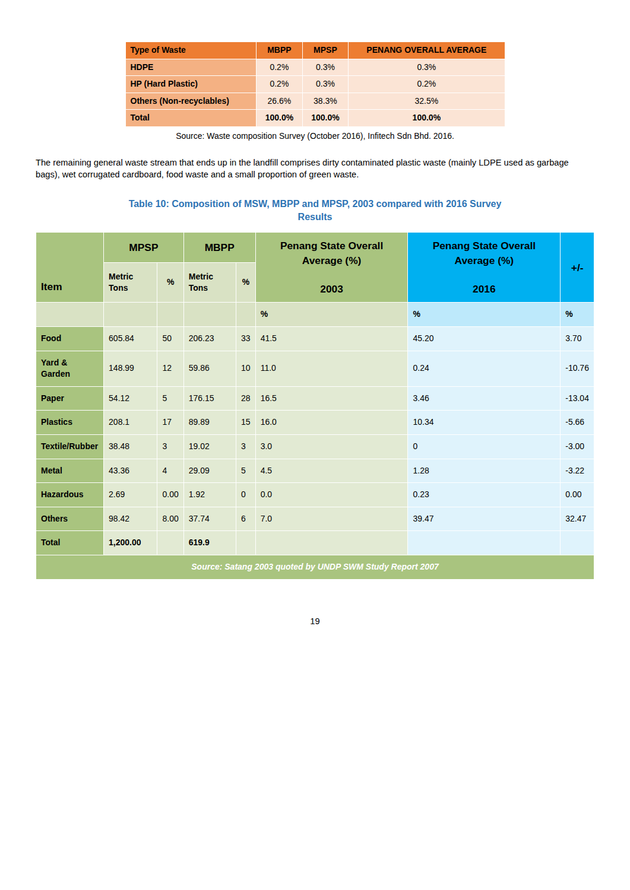| Type of Waste | MBPP | MPSP | PENANG OVERALL AVERAGE |
| --- | --- | --- | --- |
| HDPE | 0.2% | 0.3% | 0.3% |
| HP (Hard Plastic) | 0.2% | 0.3% | 0.2% |
| Others (Non-recyclables) | 26.6% | 38.3% | 32.5% |
| Total | 100.0% | 100.0% | 100.0% |
Source: Waste composition Survey (October 2016), Infitech Sdn Bhd. 2016.
The remaining general waste stream that ends up in the landfill comprises dirty contaminated plastic waste (mainly LDPE used as garbage bags), wet corrugated cardboard, food waste and a small proportion of green waste.
Table 10: Composition of MSW, MBPP and MPSP, 2003 compared with 2016 Survey Results
| Item | MPSP | MBPP | Penang State Overall Average (%) 2003 | Penang State Overall Average (%) 2016 | +/- |
| --- | --- | --- | --- | --- | --- |
| Metric Tons | % | Metric Tons | % |
| | | | | | % | % | % |
| Food | 605.84 | 50 | 206.23 | 33 | 41.5 | 45.20 | 3.70 |
| Yard & Garden | 148.99 | 12 | 59.86 | 10 | 11.0 | 0.24 | -10.76 |
| Paper | 54.12 | 5 | 176.15 | 28 | 16.5 | 3.46 | -13.04 |
| Plastics | 208.1 | 17 | 89.89 | 15 | 16.0 | 10.34 | -5.66 |
| Textile/Rubber | 38.48 | 3 | 19.02 | 3 | 3.0 | 0 | -3.00 |
| Metal | 43.36 | 4 | 29.09 | 5 | 4.5 | 1.28 | -3.22 |
| Hazardous | 2.69 | 0.00 | 1.92 | 0 | 0.0 | 0.23 | 0.00 |
| Others | 98.42 | 8.00 | 37.74 | 6 | 7.0 | 39.47 | 32.47 |
| Total | 1,200.00 | | 619.9 | | | | |
| Source: Satang 2003 quoted by UNDP SWM Study Report 2007 |
19